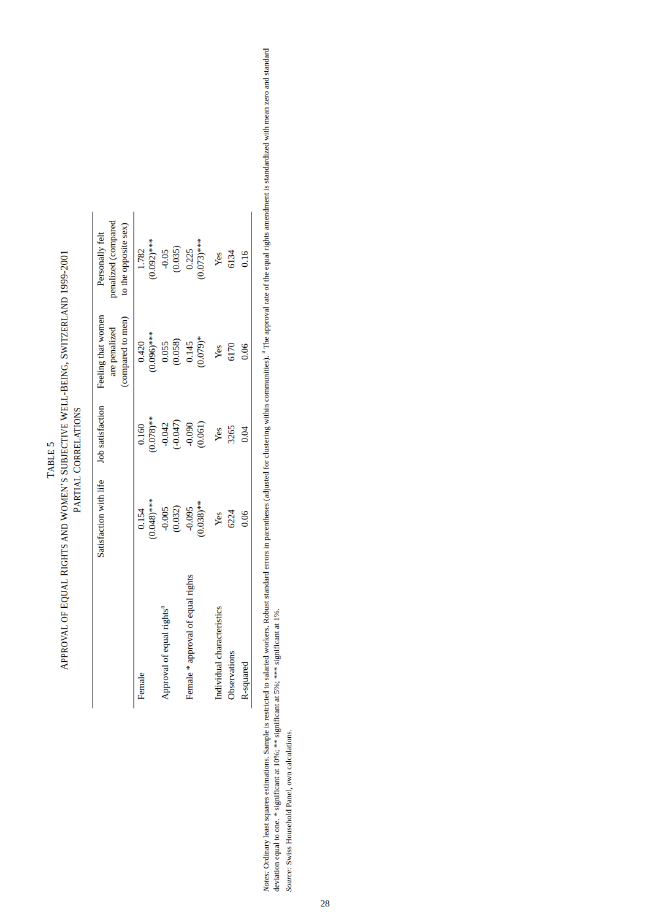TABLE 5
APPROVAL OF EQUAL RIGHTS AND WOMEN’S SUBJECTIVE WELL-BEING, SWITZERLAND 1999-2001
PARTIAL CORRELATIONS
| | Satisfaction with life | Job satisfaction | Feeling that women are penalized (compared to men) | Personally felt penalized (compared to the opposite sex) |
| --- | --- | --- | --- | --- |
| Female | 0.154 (0.048)*** | 0.160 (0.078)** | 0.420 (0.096)*** | 1.782 (0.092)*** |
| Approval of equal rights a | -0.005 (0.032) | -0.042 (-0.047) | 0.055 (0.058) | -0.05 (0.035) |
| Female * approval of equal rights | -0.095 (0.038)** | -0.090 (0.061) | 0.145 (0.079)* | 0.225 (0.073)*** |
| Individual characteristics | Yes | Yes | Yes | Yes |
| Observations | 6224 | 3265 | 6170 | 6134 |
| R-squared | 0.06 | 0.04 | 0.06 | 0.16 |
Notes: Ordinary least squares estimations. Sample is restricted to salaried workers. Robust standard errors in parentheses (adjusted for clustering within communities). a The approval rate of the equal rights amendment is standardized with mean zero and standard deviation equal to one. * significant at 10%; ** significant at 5%; *** significant at 1%.
Source: Swiss Household Panel, own calculations.
28